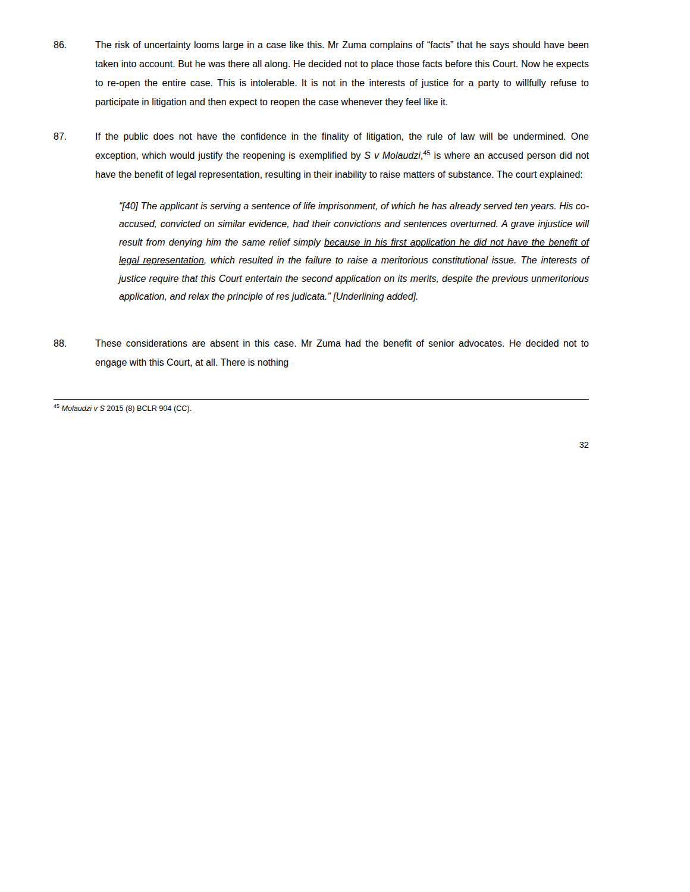86. The risk of uncertainty looms large in a case like this. Mr Zuma complains of “facts” that he says should have been taken into account. But he was there all along. He decided not to place those facts before this Court. Now he expects to re-open the entire case. This is intolerable. It is not in the interests of justice for a party to willfully refuse to participate in litigation and then expect to reopen the case whenever they feel like it.
87. If the public does not have the confidence in the finality of litigation, the rule of law will be undermined. One exception, which would justify the reopening is exemplified by S v Molaudzi,45 is where an accused person did not have the benefit of legal representation, resulting in their inability to raise matters of substance. The court explained:
“[40] The applicant is serving a sentence of life imprisonment, of which he has already served ten years. His co-accused, convicted on similar evidence, had their convictions and sentences overturned. A grave injustice will result from denying him the same relief simply because in his first application he did not have the benefit of legal representation, which resulted in the failure to raise a meritorious constitutional issue. The interests of justice require that this Court entertain the second application on its merits, despite the previous unmeritorious application, and relax the principle of res judicata.” [Underlining added].
88. These considerations are absent in this case. Mr Zuma had the benefit of senior advocates. He decided not to engage with this Court, at all. There is nothing
45 Molaudzi v S 2015 (8) BCLR 904 (CC).
32